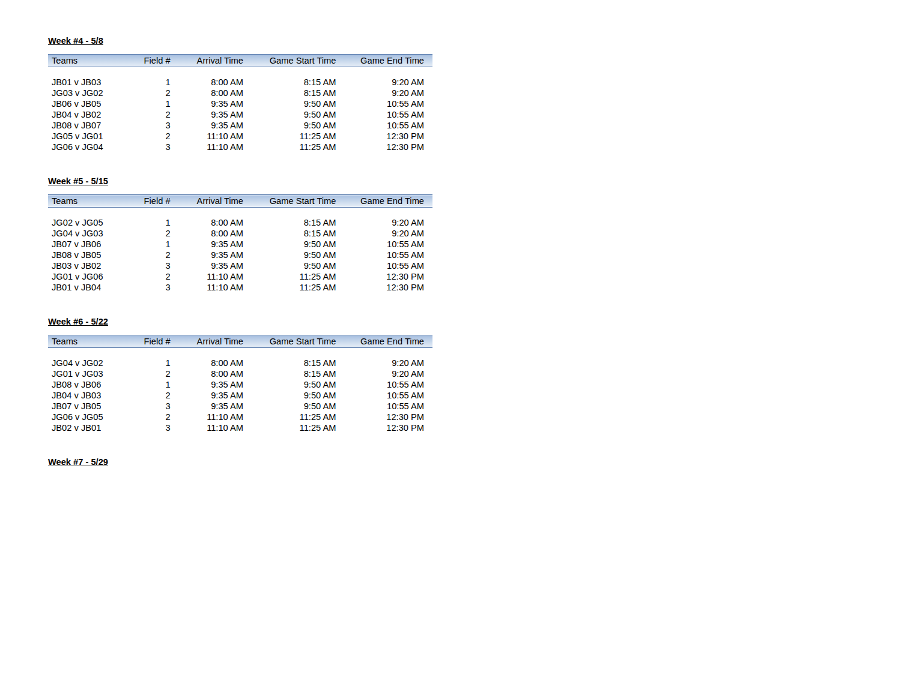Week #4 - 5/8
| Teams | Field # | Arrival Time | Game Start Time | Game End Time |
| --- | --- | --- | --- | --- |
| JB01 v JB03 | 1 | 8:00 AM | 8:15 AM | 9:20 AM |
| JG03 v JG02 | 2 | 8:00 AM | 8:15 AM | 9:20 AM |
| JB06 v JB05 | 1 | 9:35 AM | 9:50 AM | 10:55 AM |
| JB04 v JB02 | 2 | 9:35 AM | 9:50 AM | 10:55 AM |
| JB08 v JB07 | 3 | 9:35 AM | 9:50 AM | 10:55 AM |
| JG05 v JG01 | 2 | 11:10 AM | 11:25 AM | 12:30 PM |
| JG06 v JG04 | 3 | 11:10 AM | 11:25 AM | 12:30 PM |
Week #5 - 5/15
| Teams | Field # | Arrival Time | Game Start Time | Game End Time |
| --- | --- | --- | --- | --- |
| JG02 v JG05 | 1 | 8:00 AM | 8:15 AM | 9:20 AM |
| JG04 v JG03 | 2 | 8:00 AM | 8:15 AM | 9:20 AM |
| JB07 v JB06 | 1 | 9:35 AM | 9:50 AM | 10:55 AM |
| JB08 v JB05 | 2 | 9:35 AM | 9:50 AM | 10:55 AM |
| JB03 v JB02 | 3 | 9:35 AM | 9:50 AM | 10:55 AM |
| JG01 v JG06 | 2 | 11:10 AM | 11:25 AM | 12:30 PM |
| JB01 v JB04 | 3 | 11:10 AM | 11:25 AM | 12:30 PM |
Week #6 - 5/22
| Teams | Field # | Arrival Time | Game Start Time | Game End Time |
| --- | --- | --- | --- | --- |
| JG04 v JG02 | 1 | 8:00 AM | 8:15 AM | 9:20 AM |
| JG01 v JG03 | 2 | 8:00 AM | 8:15 AM | 9:20 AM |
| JB08 v JB06 | 1 | 9:35 AM | 9:50 AM | 10:55 AM |
| JB04 v JB03 | 2 | 9:35 AM | 9:50 AM | 10:55 AM |
| JB07 v JB05 | 3 | 9:35 AM | 9:50 AM | 10:55 AM |
| JG06 v JG05 | 2 | 11:10 AM | 11:25 AM | 12:30 PM |
| JB02 v JB01 | 3 | 11:10 AM | 11:25 AM | 12:30 PM |
Week #7 - 5/29